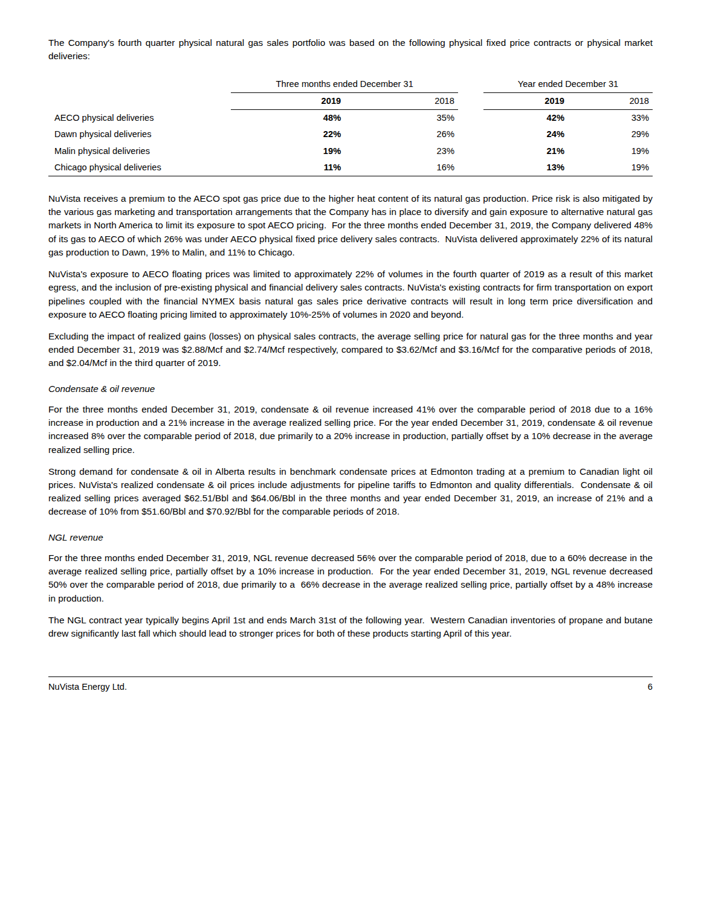The Company's fourth quarter physical natural gas sales portfolio was based on the following physical fixed price contracts or physical market deliveries:
| | Three months ended December 31 | | Year ended December 31 |
| --- | --- | --- | --- |
| | 2019 | 2018 | | 2019 | 2018 |
| AECO physical deliveries | 48% | 35% | | 42% | 33% |
| Dawn physical deliveries | 22% | 26% | | 24% | 29% |
| Malin physical deliveries | 19% | 23% | | 21% | 19% |
| Chicago physical deliveries | 11% | 16% | | 13% | 19% |
NuVista receives a premium to the AECO spot gas price due to the higher heat content of its natural gas production. Price risk is also mitigated by the various gas marketing and transportation arrangements that the Company has in place to diversify and gain exposure to alternative natural gas markets in North America to limit its exposure to spot AECO pricing. For the three months ended December 31, 2019, the Company delivered 48% of its gas to AECO of which 26% was under AECO physical fixed price delivery sales contracts. NuVista delivered approximately 22% of its natural gas production to Dawn, 19% to Malin, and 11% to Chicago.
NuVista's exposure to AECO floating prices was limited to approximately 22% of volumes in the fourth quarter of 2019 as a result of this market egress, and the inclusion of pre-existing physical and financial delivery sales contracts. NuVista's existing contracts for firm transportation on export pipelines coupled with the financial NYMEX basis natural gas sales price derivative contracts will result in long term price diversification and exposure to AECO floating pricing limited to approximately 10%-25% of volumes in 2020 and beyond.
Excluding the impact of realized gains (losses) on physical sales contracts, the average selling price for natural gas for the three months and year ended December 31, 2019 was $2.88/Mcf and $2.74/Mcf respectively, compared to $3.62/Mcf and $3.16/Mcf for the comparative periods of 2018, and $2.04/Mcf in the third quarter of 2019.
Condensate & oil revenue
For the three months ended December 31, 2019, condensate & oil revenue increased 41% over the comparable period of 2018 due to a 16% increase in production and a 21% increase in the average realized selling price. For the year ended December 31, 2019, condensate & oil revenue increased 8% over the comparable period of 2018, due primarily to a 20% increase in production, partially offset by a 10% decrease in the average realized selling price.
Strong demand for condensate & oil in Alberta results in benchmark condensate prices at Edmonton trading at a premium to Canadian light oil prices. NuVista's realized condensate & oil prices include adjustments for pipeline tariffs to Edmonton and quality differentials. Condensate & oil realized selling prices averaged $62.51/Bbl and $64.06/Bbl in the three months and year ended December 31, 2019, an increase of 21% and a decrease of 10% from $51.60/Bbl and $70.92/Bbl for the comparable periods of 2018.
NGL revenue
For the three months ended December 31, 2019, NGL revenue decreased 56% over the comparable period of 2018, due to a 60% decrease in the average realized selling price, partially offset by a 10% increase in production. For the year ended December 31, 2019, NGL revenue decreased 50% over the comparable period of 2018, due primarily to a 66% decrease in the average realized selling price, partially offset by a 48% increase in production.
The NGL contract year typically begins April 1st and ends March 31st of the following year. Western Canadian inventories of propane and butane drew significantly last fall which should lead to stronger prices for both of these products starting April of this year.
NuVista Energy Ltd. 6